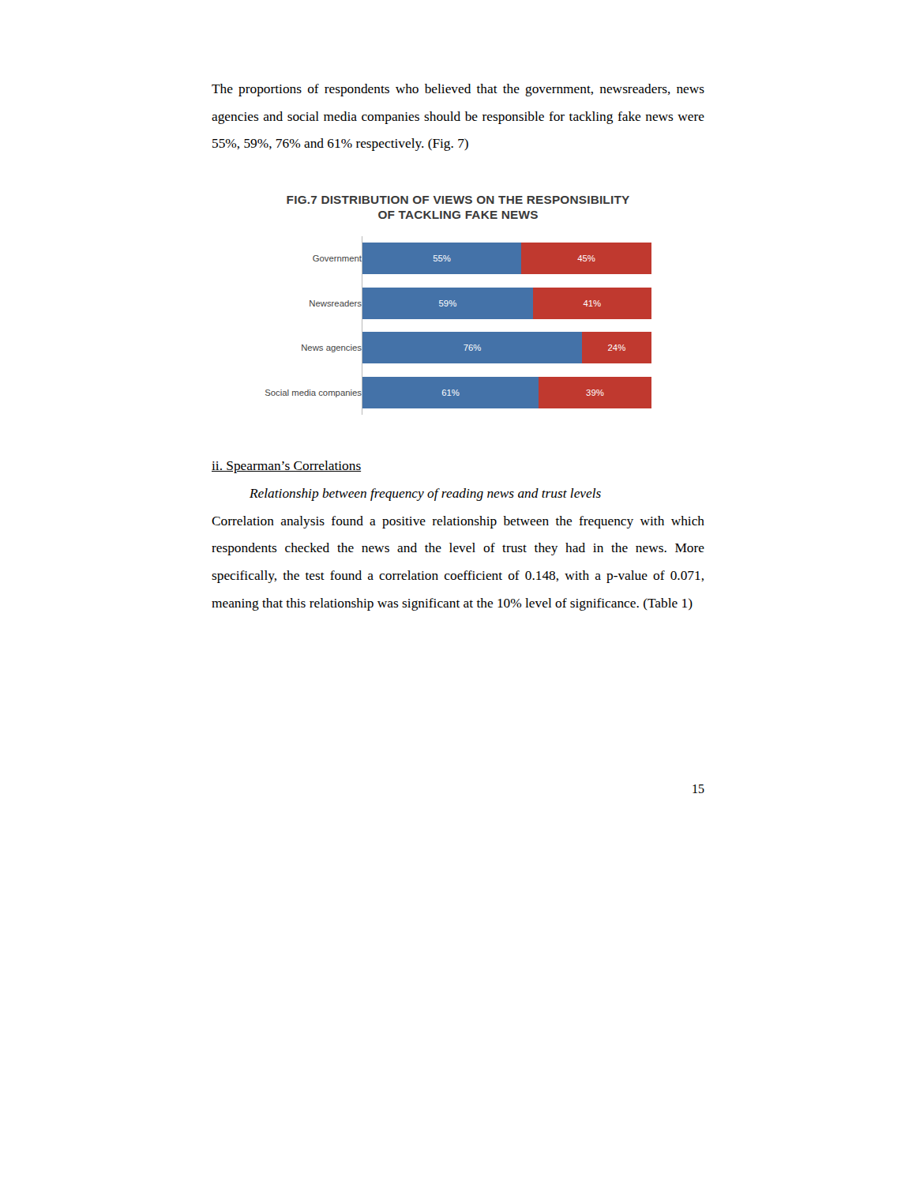The proportions of respondents who believed that the government, newsreaders, news agencies and social media companies should be responsible for tackling fake news were 55%, 59%, 76% and 61% respectively. (Fig. 7)
FIG.7 DISTRIBUTION OF VIEWS ON THE RESPONSIBILITY
OF TACKLING FAKE NEWS
| Government | 55% 45% |
| Newsreaders | 59% 41% |
| News agencies | 76% 24% |
| Social media companies | 61% 39% |
ii. Spearman’s Correlations
Relationship between frequency of reading news and trust levels
Correlation analysis found a positive relationship between the frequency with which respondents checked the news and the level of trust they had in the news. More specifically, the test found a correlation coefficient of 0.148, with a p-value of 0.071, meaning that this relationship was significant at the 10% level of significance. (Table 1)
15